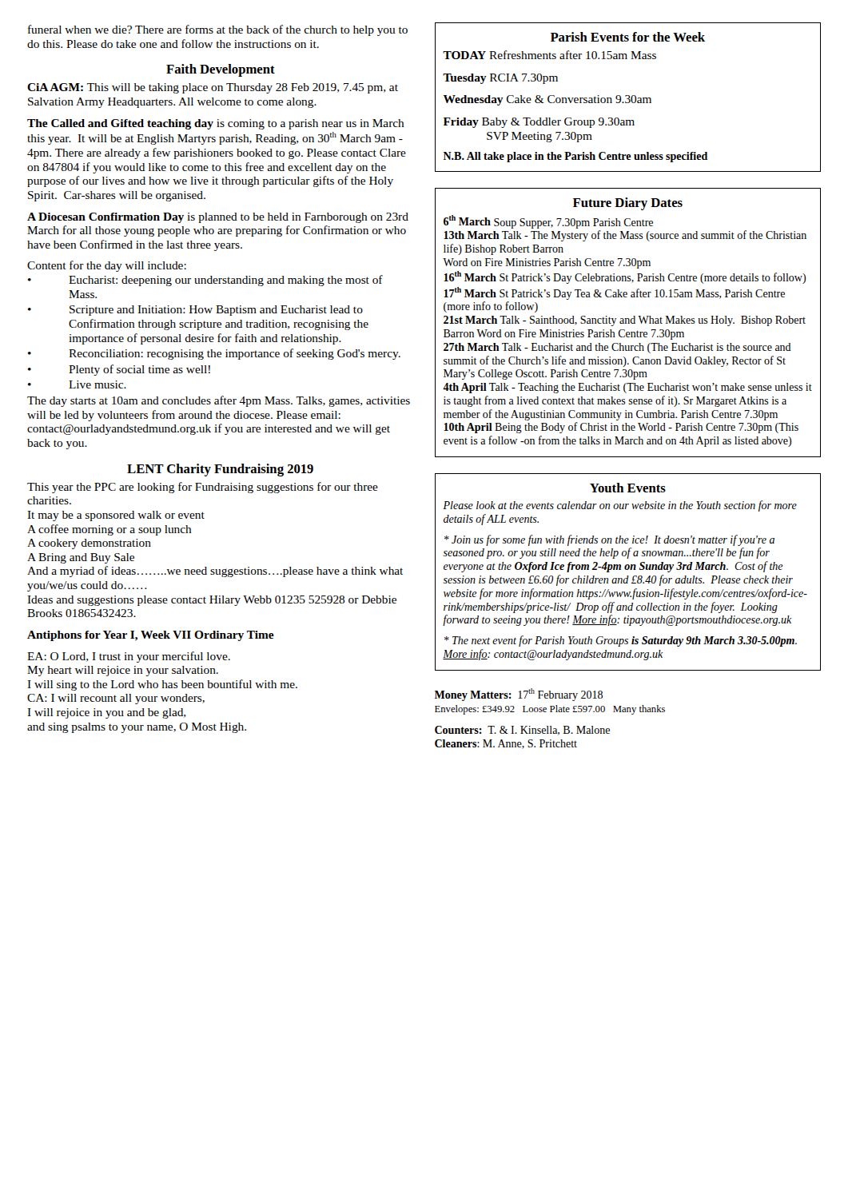funeral when we die? There are forms at the back of the church to help you to do this. Please do take one and follow the instructions on it.
Faith Development
CiA AGM: This will be taking place on Thursday 28 Feb 2019, 7.45 pm, at Salvation Army Headquarters. All welcome to come along.
The Called and Gifted teaching day is coming to a parish near us in March this year. It will be at English Martyrs parish, Reading, on 30th March 9am - 4pm. There are already a few parishioners booked to go. Please contact Clare on 847804 if you would like to come to this free and excellent day on the purpose of our lives and how we live it through particular gifts of the Holy Spirit. Car-shares will be organised.
A Diocesan Confirmation Day is planned to be held in Farnborough on 23rd March for all those young people who are preparing for Confirmation or who have been Confirmed in the last three years.
Content for the day will include:
•Eucharist: deepening our understanding and making the most of Mass.
•Scripture and Initiation: How Baptism and Eucharist lead to Confirmation through scripture and tradition, recognising the importance of personal desire for faith and relationship.
•Reconciliation: recognising the importance of seeking God's mercy.
•Plenty of social time as well!
•Live music.
The day starts at 10am and concludes after 4pm Mass. Talks, games, activities will be led by volunteers from around the diocese. Please email: contact@ourladyandstedmund.org.uk if you are interested and we will get back to you.
LENT Charity Fundraising 2019
This year the PPC are looking for Fundraising suggestions for our three charities.
It may be a sponsored walk or event
A coffee morning or a soup lunch
A cookery demonstration
A Bring and Buy Sale
And a myriad of ideas……..we need suggestions….please have a think what you/we/us could do……
Ideas and suggestions please contact Hilary Webb 01235 525928 or Debbie Brooks 01865432423.
Antiphons for Year I, Week VII Ordinary Time
EA: O Lord, I trust in your merciful love.
My heart will rejoice in your salvation.
I will sing to the Lord who has been bountiful with me.
CA: I will recount all your wonders,
I will rejoice in you and be glad,
and sing psalms to your name, O Most High.
Parish Events for the Week
TODAY Refreshments after 10.15am Mass
Tuesday RCIA 7.30pm
Wednesday Cake & Conversation 9.30am
Friday Baby & Toddler Group 9.30am
SVP Meeting 7.30pm
N.B. All take place in the Parish Centre unless specified
Future Diary Dates
6th March Soup Supper, 7.30pm Parish Centre
13th March Talk - The Mystery of the Mass (source and summit of the Christian life) Bishop Robert Barron
Word on Fire Ministries Parish Centre 7.30pm
16th March St Patrick’s Day Celebrations, Parish Centre (more details to follow)
17th March St Patrick’s Day Tea & Cake after 10.15am Mass, Parish Centre (more info to follow)
21st March Talk - Sainthood, Sanctity and What Makes us Holy. Bishop Robert Barron Word on Fire Ministries Parish Centre 7.30pm
27th March Talk - Eucharist and the Church (The Eucharist is the source and summit of the Church’s life and mission). Canon David Oakley, Rector of St Mary’s College Oscott. Parish Centre 7.30pm
4th April Talk - Teaching the Eucharist (The Eucharist won’t make sense unless it is taught from a lived context that makes sense of it). Sr Margaret Atkins is a member of the Augustinian Community in Cumbria. Parish Centre 7.30pm
10th April Being the Body of Christ in the World - Parish Centre 7.30pm (This event is a follow -on from the talks in March and on 4th April as listed above)
Youth Events
Please look at the events calendar on our website in the Youth section for more details of ALL events.
* Join us for some fun with friends on the ice! It doesn't matter if you're a seasoned pro. or you still need the help of a snowman...there'll be fun for everyone at the Oxford Ice from 2-4pm on Sunday 3rd March. Cost of the session is between £6.60 for children and £8.40 for adults. Please check their website for more information https://www.fusion-lifestyle.com/centres/oxford-ice-rink/memberships/price-list/ Drop off and collection in the foyer. Looking forward to seeing you there! More info: tipayouth@portsmouthdiocese.org.uk
* The next event for Parish Youth Groups is Saturday 9th March 3.30-5.00pm. More info: contact@ourladyandstedmund.org.uk
Money Matters: 17th February 2018
Envelopes: £349.92 Loose Plate £597.00 Many thanks
Counters: T. & I. Kinsella, B. Malone
Cleaners: M. Anne, S. Pritchett